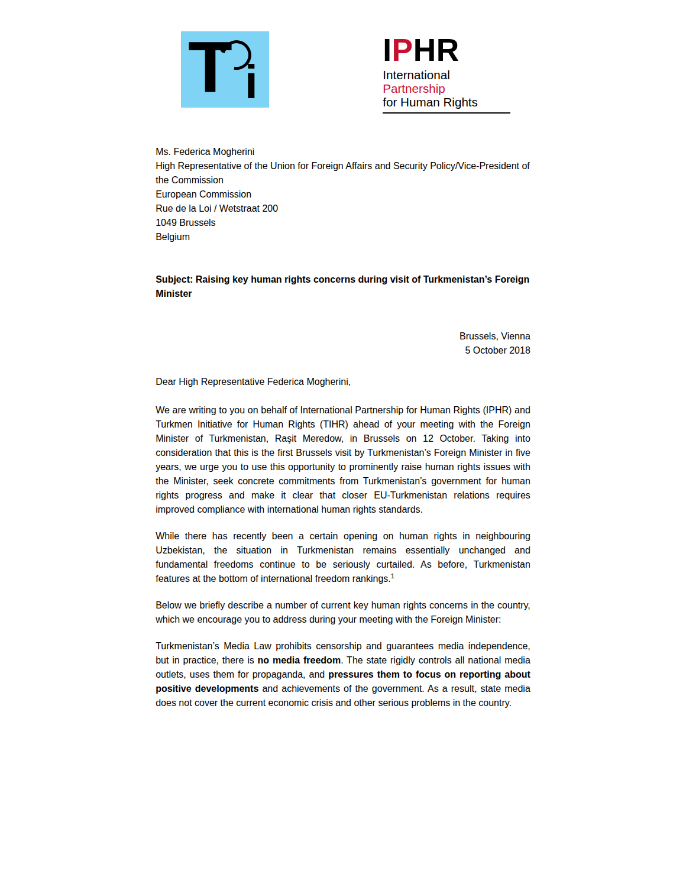T i
IPHR
International
Partnership
for Human Rights
Ms. Federica Mogherini
High Representative of the Union for Foreign Affairs and Security Policy/Vice-President of the Commission
European Commission
Rue de la Loi / Wetstraat 200
1049 Brussels
Belgium
Subject: Raising key human rights concerns during visit of Turkmenistan’s Foreign Minister
Brussels, Vienna
5 October 2018
Dear High Representative Federica Mogherini,
We are writing to you on behalf of International Partnership for Human Rights (IPHR) and Turkmen Initiative for Human Rights (TIHR) ahead of your meeting with the Foreign Minister of Turkmenistan, Raşit Meredow, in Brussels on 12 October. Taking into consideration that this is the first Brussels visit by Turkmenistan’s Foreign Minister in five years, we urge you to use this opportunity to prominently raise human rights issues with the Minister, seek concrete commitments from Turkmenistan’s government for human rights progress and make it clear that closer EU-Turkmenistan relations requires improved compliance with international human rights standards.
While there has recently been a certain opening on human rights in neighbouring Uzbekistan, the situation in Turkmenistan remains essentially unchanged and fundamental freedoms continue to be seriously curtailed. As before, Turkmenistan features at the bottom of international freedom rankings.1
Below we briefly describe a number of current key human rights concerns in the country, which we encourage you to address during your meeting with the Foreign Minister:
Turkmenistan’s Media Law prohibits censorship and guarantees media independence, but in practice, there is no media freedom. The state rigidly controls all national media outlets, uses them for propaganda, and pressures them to focus on reporting about positive developments and achievements of the government. As a result, state media does not cover the current economic crisis and other serious problems in the country.